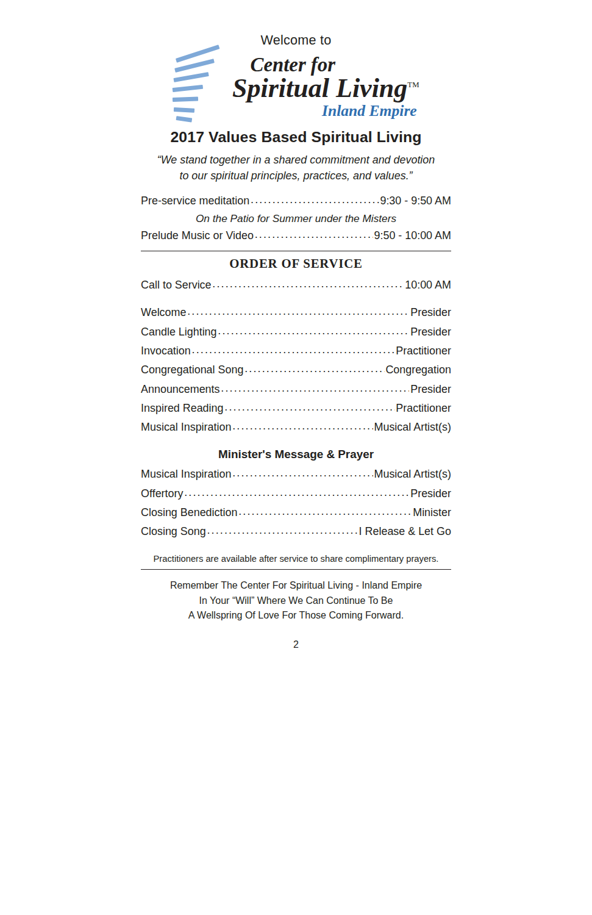Welcome to
Center for Spiritual LivingTM Inland Empire
2017 Values Based Spiritual Living
“We stand together in a shared commitment and devotion
to our spiritual principles, practices, and values.”
Pre-service meditation .................................................................................................. 9:30 - 9:50 AM
On the Patio for Summer under the Misters
Prelude Music or Video .................................................................................................. 9:50 - 10:00 AM
ORDER OF SERVICE
Call to Service .................................................................................................. 10:00 AM
Welcome .................................................................................................. Presider
Candle Lighting .................................................................................................. Presider
Invocation .................................................................................................. Practitioner
Congregational Song .................................................................................................. Congregation
Announcements .................................................................................................. Presider
Inspired Reading .................................................................................................. Practitioner
Musical Inspiration .................................................................................................. Musical Artist(s)
Minister's Message & Prayer
Musical Inspiration .................................................................................................. Musical Artist(s)
Offertory .................................................................................................. Presider
Closing Benediction .................................................................................................. Minister
Closing Song .................................................................................................. I Release & Let Go
Practitioners are available after service to share complimentary prayers.
Remember The Center For Spiritual Living - Inland Empire
In Your “Will” Where We Can Continue To Be
A Wellspring Of Love For Those Coming Forward.
2